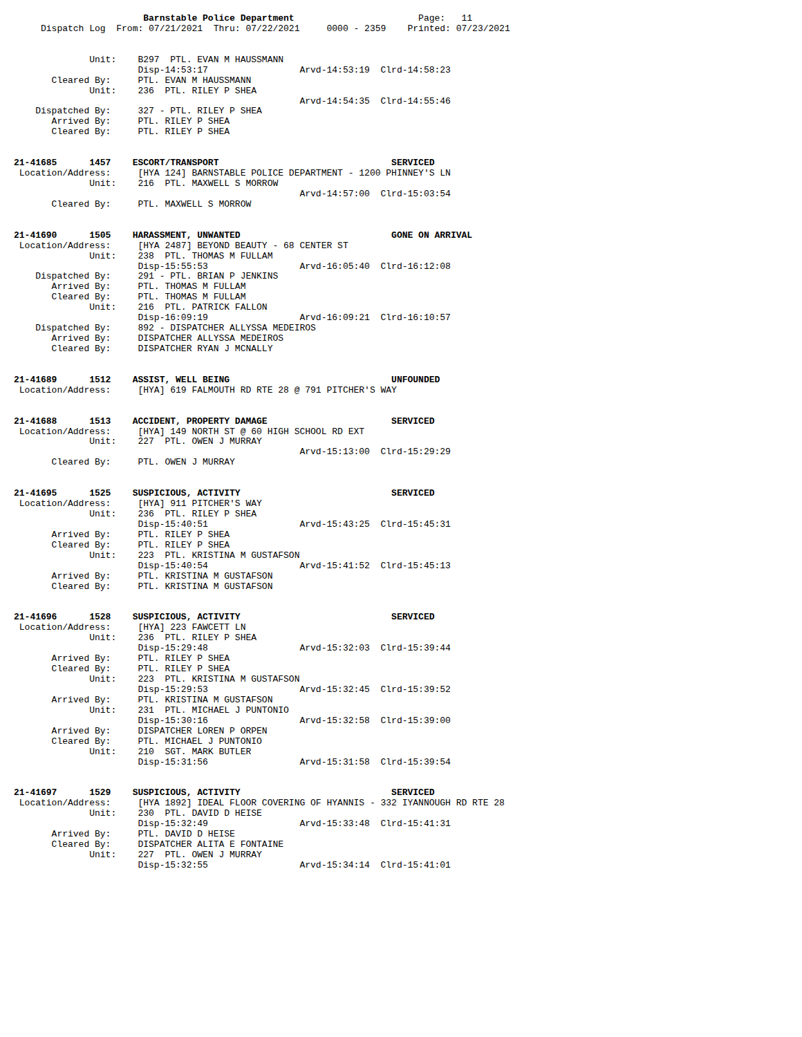Barnstable Police Department                       Page:   11
     Dispatch Log  From: 07/21/2021  Thru: 07/22/2021     0000 - 2359    Printed: 07/23/2021


              Unit:    B297  PTL. EVAN M HAUSSMANN
                       Disp-14:53:17                 Arvd-14:53:19  Clrd-14:58:23
       Cleared By:     PTL. EVAN M HAUSSMANN
              Unit:    236  PTL. RILEY P SHEA
                                                     Arvd-14:54:35  Clrd-14:55:46
    Dispatched By:     327 - PTL. RILEY P SHEA
       Arrived By:     PTL. RILEY P SHEA
       Cleared By:     PTL. RILEY P SHEA


21-41685      1457    ESCORT/TRANSPORT                                SERVICED
 Location/Address:     [HYA 124] BARNSTABLE POLICE DEPARTMENT - 1200 PHINNEY'S LN
              Unit:    216  PTL. MAXWELL S MORROW
                                                     Arvd-14:57:00  Clrd-15:03:54
       Cleared By:     PTL. MAXWELL S MORROW


21-41690      1505    HARASSMENT, UNWANTED                            GONE ON ARRIVAL
 Location/Address:     [HYA 2487] BEYOND BEAUTY - 68 CENTER ST
              Unit:    238  PTL. THOMAS M FULLAM
                       Disp-15:55:53                 Arvd-16:05:40  Clrd-16:12:08
    Dispatched By:     291 - PTL. BRIAN P JENKINS
       Arrived By:     PTL. THOMAS M FULLAM
       Cleared By:     PTL. THOMAS M FULLAM
              Unit:    216  PTL. PATRICK FALLON
                       Disp-16:09:19                 Arvd-16:09:21  Clrd-16:10:57
    Dispatched By:     892 - DISPATCHER ALLYSSA MEDEIROS
       Arrived By:     DISPATCHER ALLYSSA MEDEIROS
       Cleared By:     DISPATCHER RYAN J MCNALLY


21-41689      1512    ASSIST, WELL BEING                              UNFOUNDED
 Location/Address:     [HYA] 619 FALMOUTH RD RTE 28 @ 791 PITCHER'S WAY


21-41688      1513    ACCIDENT, PROPERTY DAMAGE                       SERVICED
 Location/Address:     [HYA] 149 NORTH ST @ 60 HIGH SCHOOL RD EXT
              Unit:    227  PTL. OWEN J MURRAY
                                                     Arvd-15:13:00  Clrd-15:29:29
       Cleared By:     PTL. OWEN J MURRAY


21-41695      1525    SUSPICIOUS, ACTIVITY                            SERVICED
 Location/Address:     [HYA] 911 PITCHER'S WAY
              Unit:    236  PTL. RILEY P SHEA
                       Disp-15:40:51                 Arvd-15:43:25  Clrd-15:45:31
       Arrived By:     PTL. RILEY P SHEA
       Cleared By:     PTL. RILEY P SHEA
              Unit:    223  PTL. KRISTINA M GUSTAFSON
                       Disp-15:40:54                 Arvd-15:41:52  Clrd-15:45:13
       Arrived By:     PTL. KRISTINA M GUSTAFSON
       Cleared By:     PTL. KRISTINA M GUSTAFSON


21-41696      1528    SUSPICIOUS, ACTIVITY                            SERVICED
 Location/Address:     [HYA] 223 FAWCETT LN
              Unit:    236  PTL. RILEY P SHEA
                       Disp-15:29:48                 Arvd-15:32:03  Clrd-15:39:44
       Arrived By:     PTL. RILEY P SHEA
       Cleared By:     PTL. RILEY P SHEA
              Unit:    223  PTL. KRISTINA M GUSTAFSON
                       Disp-15:29:53                 Arvd-15:32:45  Clrd-15:39:52
       Arrived By:     PTL. KRISTINA M GUSTAFSON
              Unit:    231  PTL. MICHAEL J PUNTONIO
                       Disp-15:30:16                 Arvd-15:32:58  Clrd-15:39:00
       Arrived By:     DISPATCHER LOREN P ORPEN
       Cleared By:     PTL. MICHAEL J PUNTONIO
              Unit:    210  SGT. MARK BUTLER
                       Disp-15:31:56                 Arvd-15:31:58  Clrd-15:39:54


21-41697      1529    SUSPICIOUS, ACTIVITY                            SERVICED
 Location/Address:     [HYA 1892] IDEAL FLOOR COVERING OF HYANNIS - 332 IYANNOUGH RD RTE 28
              Unit:    230  PTL. DAVID D HEISE
                       Disp-15:32:49                 Arvd-15:33:48  Clrd-15:41:31
       Arrived By:     PTL. DAVID D HEISE
       Cleared By:     DISPATCHER ALITA E FONTAINE
              Unit:    227  PTL. OWEN J MURRAY
                       Disp-15:32:55                 Arvd-15:34:14  Clrd-15:41:01